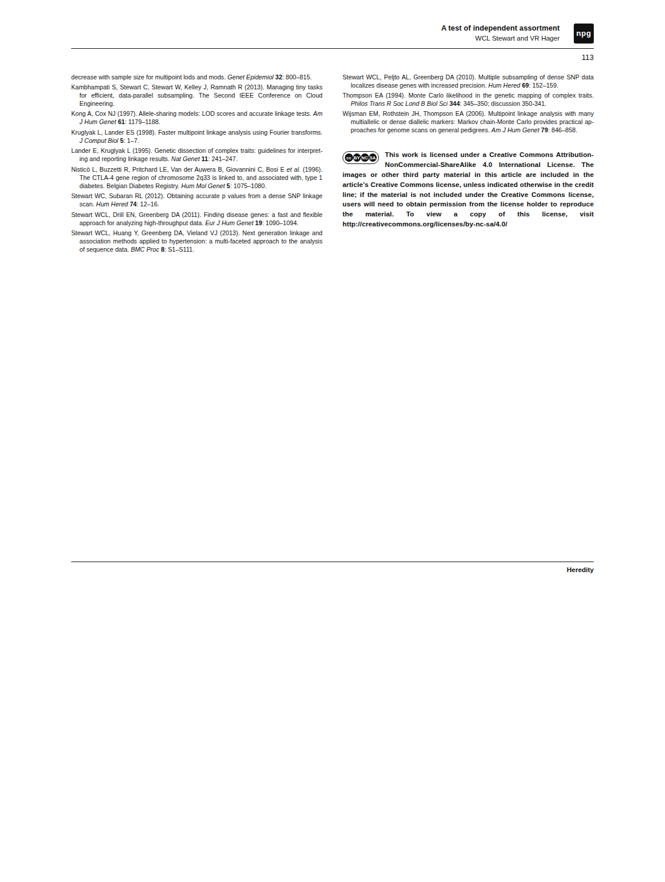A test of independent assortment
WCL Stewart and VR Hager
npg
113
decrease with sample size for multipoint lods and mods. Genet Epidemiol 32: 800–815.
Kambhampati S, Stewart C, Stewart W, Kelley J, Ramnath R (2013). Managing tiny tasks for efficient, data-parallel subsampling. The Second IEEE Conference on Cloud Engineering.
Kong A, Cox NJ (1997). Allele-sharing models: LOD scores and accurate linkage tests. Am J Hum Genet 61: 1179–1188.
Kruglyak L, Lander ES (1998). Faster multipoint linkage analysis using Fourier transforms. J Comput Biol 5: 1–7.
Lander E, Kruglyak L (1995). Genetic dissection of complex traits: guidelines for interpreting and reporting linkage results. Nat Genet 11: 241–247.
Nisticò L, Buzzetti R, Pritchard LE, Van der Auwera B, Giovannini C, Bosi E et al. (1996). The CTLA-4 gene region of chromosome 2q33 is linked to, and associated with, type 1 diabetes. Belgian Diabetes Registry. Hum Mol Genet 5: 1075–1080.
Stewart WC, Subaran RL (2012). Obtaining accurate p values from a dense SNP linkage scan. Hum Hered 74: 12–16.
Stewart WCL, Drill EN, Greenberg DA (2011). Finding disease genes: a fast and flexible approach for analyzing high-throughput data. Eur J Hum Genet 19: 1090–1094.
Stewart WCL, Huang Y, Greenberg DA, Vieland VJ (2013). Next generation linkage and association methods applied to hypertension: a multi-faceted approach to the analysis of sequence data. BMC Proc 8: S1–S111.
Stewart WCL, Peljto AL, Greenberg DA (2010). Multiple subsampling of dense SNP data localizes disease genes with increased precision. Hum Hered 69: 152–159.
Thompson EA (1994). Monte Carlo likelihood in the genetic mapping of complex traits. Philos Trans R Soc Lond B Biol Sci 344: 345–350; discussion 350-341.
Wijsman EM, Rothstein JH, Thompson EA (2006). Multipoint linkage analysis with many multiallelic or dense diallelic markers: Markov chain-Monte Carlo provides practical approaches for genome scans on general pedigrees. Am J Hum Genet 79: 846–858.
cc BY NC SA
This work is licensed under a Creative Commons Attribution-NonCommercial-ShareAlike 4.0 International License. The images or other third party material in this article are included in the article’s Creative Commons license, unless indicated otherwise in the credit line; if the material is not included under the Creative Commons license, users will need to obtain permission from the license holder to reproduce the material. To view a copy of this license, visit http://creativecommons.org/licenses/by-nc-sa/4.0/
Heredity